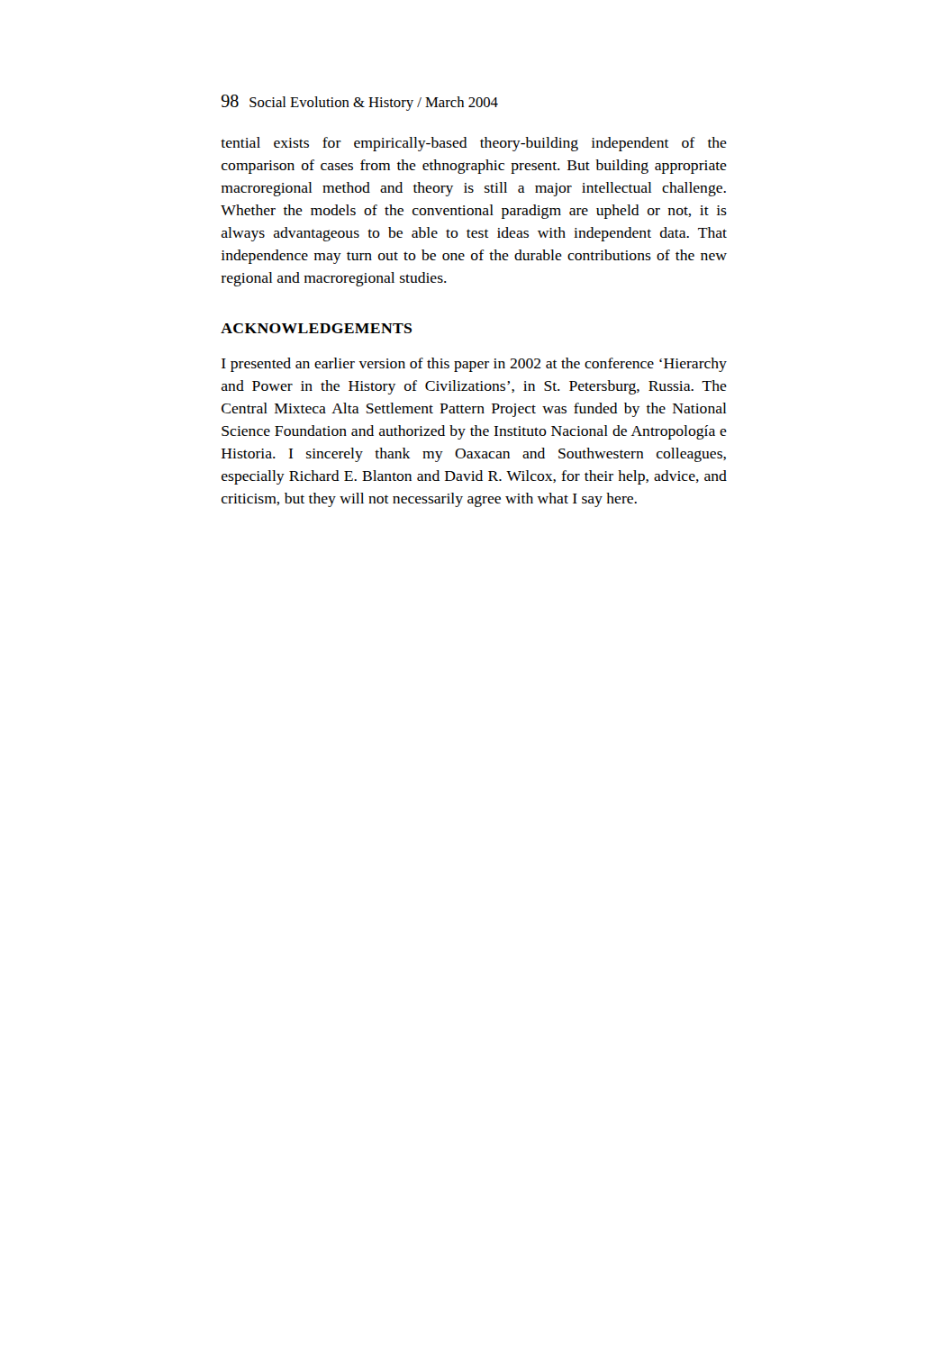98 Social Evolution & History / March 2004
tential exists for empirically-based theory-building independent of the comparison of cases from the ethnographic present. But building appropriate macroregional method and theory is still a major intellectual challenge. Whether the models of the conventional paradigm are upheld or not, it is always advantageous to be able to test ideas with independent data. That independence may turn out to be one of the durable contributions of the new regional and macroregional studies.
Acknowledgements
I presented an earlier version of this paper in 2002 at the conference ‘Hierarchy and Power in the History of Civilizations’, in St. Petersburg, Russia. The Central Mixteca Alta Settlement Pattern Project was funded by the National Science Foundation and authorized by the Instituto Nacional de Antropología e Historia. I sincerely thank my Oaxacan and Southwestern colleagues, especially Richard E. Blanton and David R. Wilcox, for their help, advice, and criticism, but they will not necessarily agree with what I say here.